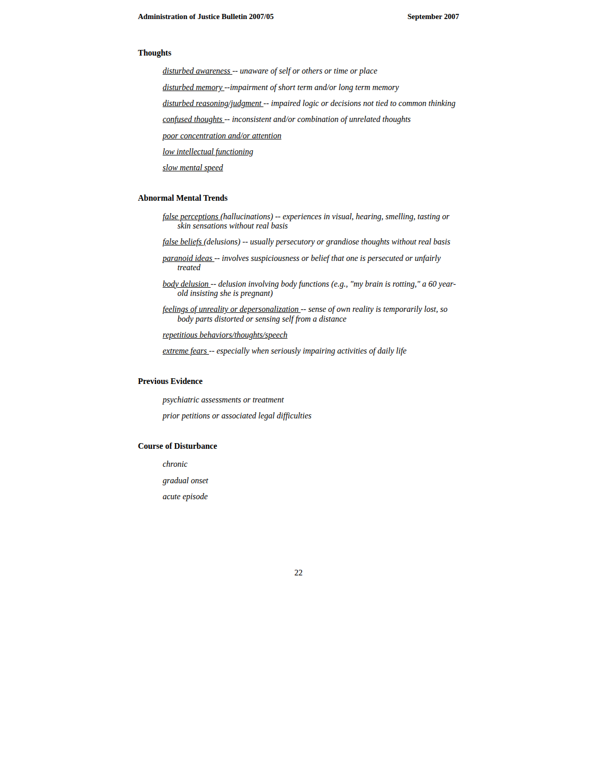Administration of Justice Bulletin 2007/05 September 2007
Thoughts
disturbed awareness -- unaware of self or others or time or place
disturbed memory --impairment of short term and/or long term memory
disturbed reasoning/judgment -- impaired logic or decisions not tied to common thinking
confused thoughts -- inconsistent and/or combination of unrelated thoughts
poor concentration and/or attention
low intellectual functioning
slow mental speed
Abnormal Mental Trends
false perceptions (hallucinations) -- experiences in visual, hearing, smelling, tasting or skin sensations without real basis
false beliefs (delusions) -- usually persecutory or grandiose thoughts without real basis
paranoid ideas -- involves suspiciousness or belief that one is persecuted or unfairly treated
body delusion -- delusion involving body functions (e.g., "my brain is rotting," a 60 year-old insisting she is pregnant)
feelings of unreality or depersonalization -- sense of own reality is temporarily lost, so body parts distorted or sensing self from a distance
repetitious behaviors/thoughts/speech
extreme fears -- especially when seriously impairing activities of daily life
Previous Evidence
psychiatric assessments or treatment
prior petitions or associated legal difficulties
Course of Disturbance
chronic
gradual onset
acute episode
22